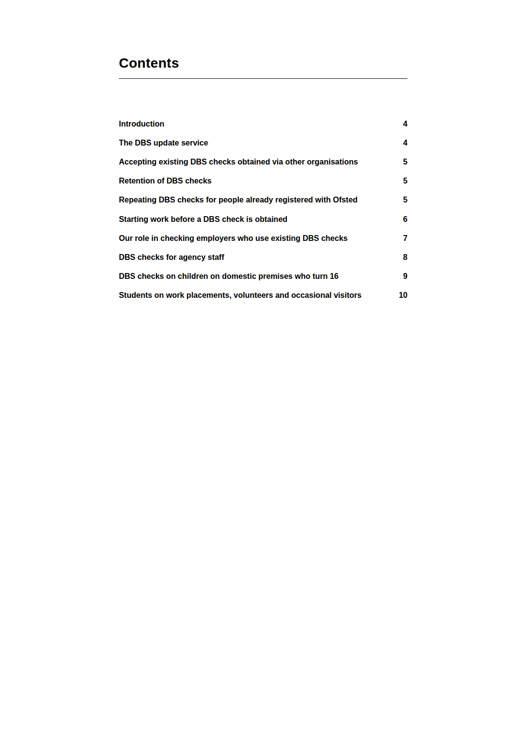Contents
Introduction 4
The DBS update service 4
Accepting existing DBS checks obtained via other organisations 5
Retention of DBS checks 5
Repeating DBS checks for people already registered with Ofsted 5
Starting work before a DBS check is obtained 6
Our role in checking employers who use existing DBS checks 7
DBS checks for agency staff 8
DBS checks on children on domestic premises who turn 16 9
Students on work placements, volunteers and occasional visitors 10